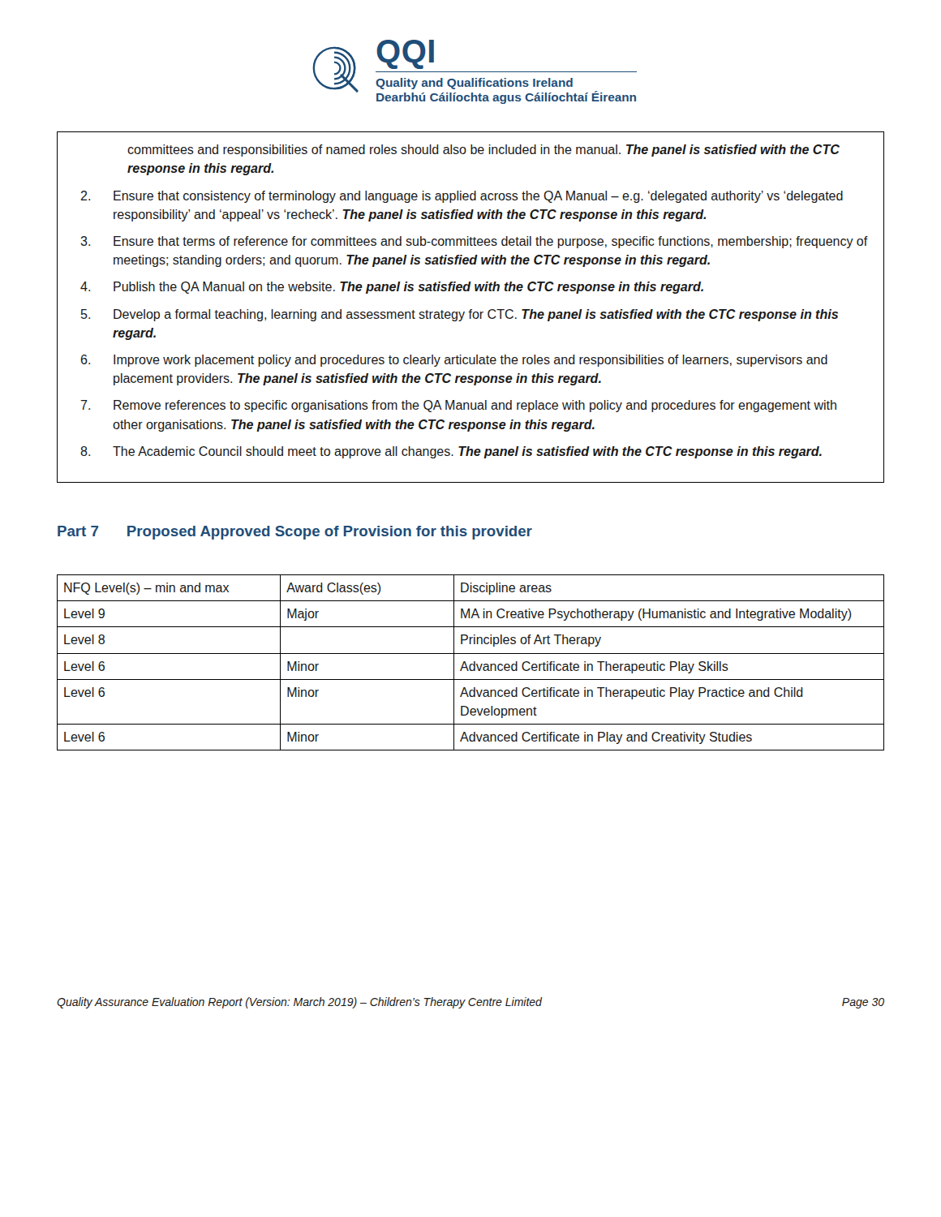QQI
Quality and Qualifications Ireland
Dearbhú Cáilíochta agus Cáilíochtaí Éireann
committees and responsibilities of named roles should also be included in the manual. The panel is satisfied with the CTC response in this regard.
2. Ensure that consistency of terminology and language is applied across the QA Manual – e.g. ‘delegated authority’ vs ‘delegated responsibility’ and ‘appeal’ vs ‘recheck’. The panel is satisfied with the CTC response in this regard.
3. Ensure that terms of reference for committees and sub-committees detail the purpose, specific functions, membership; frequency of meetings; standing orders; and quorum. The panel is satisfied with the CTC response in this regard.
4. Publish the QA Manual on the website. The panel is satisfied with the CTC response in this regard.
5. Develop a formal teaching, learning and assessment strategy for CTC. The panel is satisfied with the CTC response in this regard.
6. Improve work placement policy and procedures to clearly articulate the roles and responsibilities of learners, supervisors and placement providers. The panel is satisfied with the CTC response in this regard.
7. Remove references to specific organisations from the QA Manual and replace with policy and procedures for engagement with other organisations. The panel is satisfied with the CTC response in this regard.
8. The Academic Council should meet to approve all changes. The panel is satisfied with the CTC response in this regard.
Part 7 Proposed Approved Scope of Provision for this provider
| NFQ Level(s) – min and max | Award Class(es) | Discipline areas |
| --- | --- | --- |
| Level 9 | Major | MA in Creative Psychotherapy (Humanistic and Integrative Modality) |
| Level 8 | | Principles of Art Therapy |
| Level 6 | Minor | Advanced Certificate in Therapeutic Play Skills |
| Level 6 | Minor | Advanced Certificate in Therapeutic Play Practice and Child Development |
| Level 6 | Minor | Advanced Certificate in Play and Creativity Studies |
Quality Assurance Evaluation Report (Version: March 2019) – Children’s Therapy Centre Limited Page 30